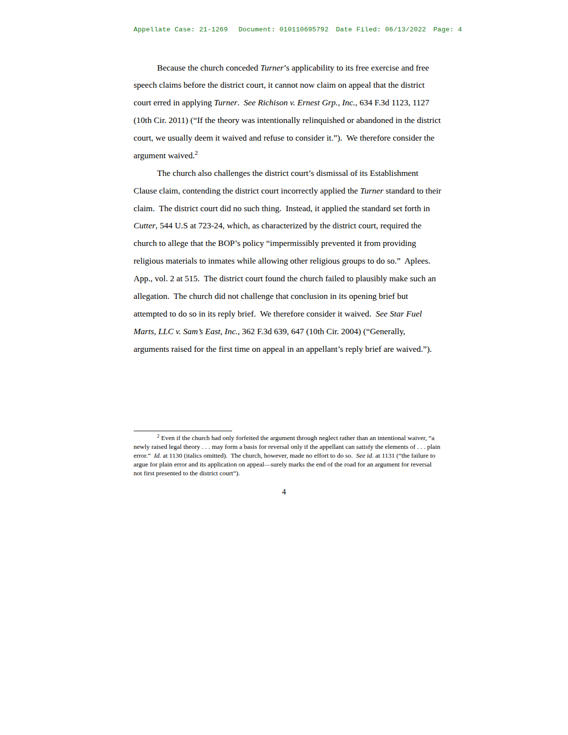Appellate Case: 21-1269 Document: 010110695792 Date Filed: 06/13/2022 Page: 4
Because the church conceded Turner’s applicability to its free exercise and free speech claims before the district court, it cannot now claim on appeal that the district court erred in applying Turner. See Richison v. Ernest Grp., Inc., 634 F.3d 1123, 1127 (10th Cir. 2011) (“If the theory was intentionally relinquished or abandoned in the district court, we usually deem it waived and refuse to consider it.”). We therefore consider the argument waived.2
The church also challenges the district court’s dismissal of its Establishment Clause claim, contending the district court incorrectly applied the Turner standard to their claim. The district court did no such thing. Instead, it applied the standard set forth in Cutter, 544 U.S at 723-24, which, as characterized by the district court, required the church to allege that the BOP’s policy “impermissibly prevented it from providing religious materials to inmates while allowing other religious groups to do so.” Aplees. App., vol. 2 at 515. The district court found the church failed to plausibly make such an allegation. The church did not challenge that conclusion in its opening brief but attempted to do so in its reply brief. We therefore consider it waived. See Star Fuel Marts, LLC v. Sam’s East, Inc., 362 F.3d 639, 647 (10th Cir. 2004) (“Generally, arguments raised for the first time on appeal in an appellant’s reply brief are waived.”).
2 Even if the church had only forfeited the argument through neglect rather than an intentional waiver, “a newly raised legal theory . . . may form a basis for reversal only if the appellant can satisfy the elements of . . . plain error.” Id. at 1130 (italics omitted). The church, however, made no effort to do so. See id. at 1131 (“the failure to argue for plain error and its application on appeal—surely marks the end of the road for an argument for reversal not first presented to the district court”).
4